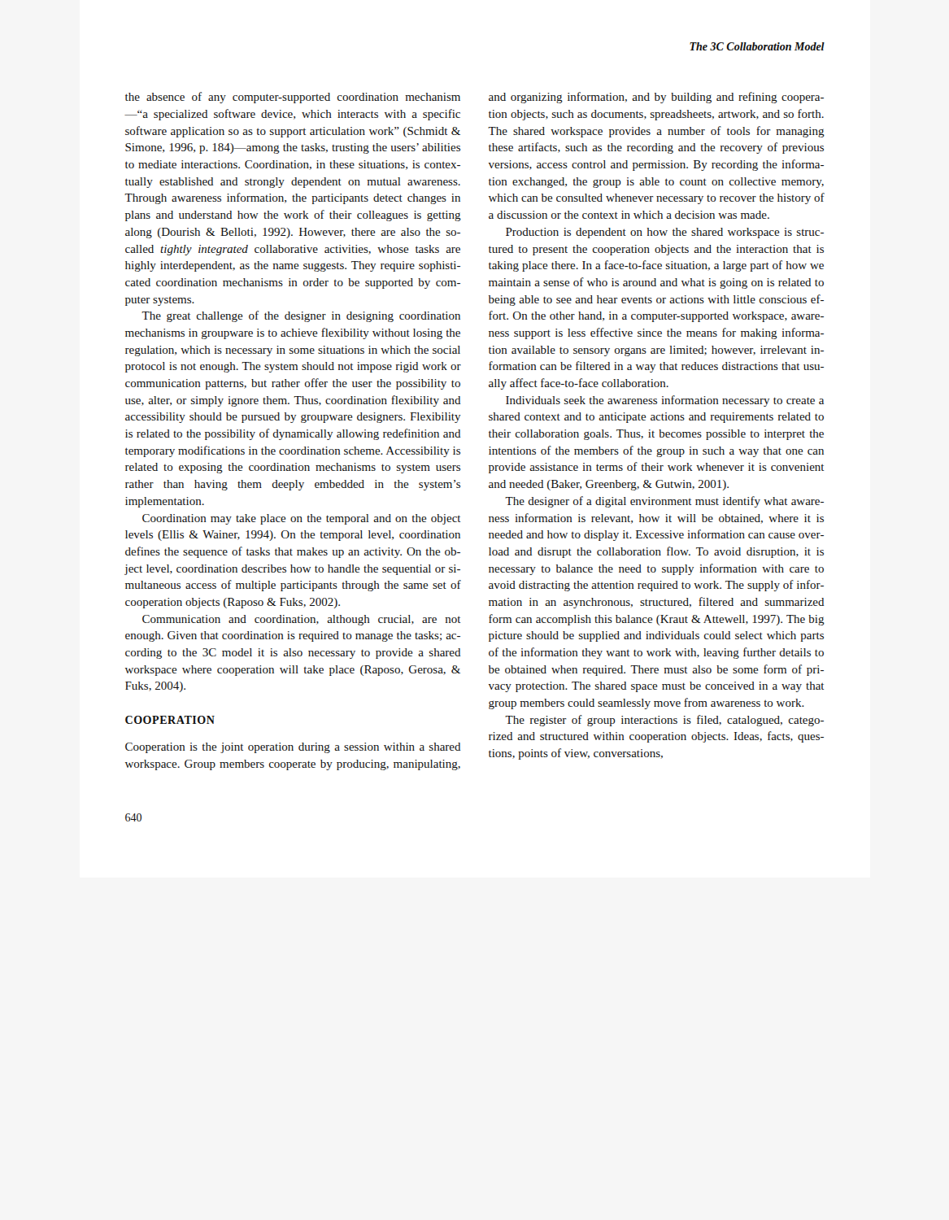The 3C Collaboration Model
the absence of any computer-supported coordination mechanism—“a specialized software device, which interacts with a specific software application so as to support articulation work” (Schmidt & Simone, 1996, p. 184)—among the tasks, trusting the users’ abilities to mediate interactions. Coordination, in these situations, is contextually established and strongly dependent on mutual awareness. Through awareness information, the participants detect changes in plans and understand how the work of their colleagues is getting along (Dourish & Belloti, 1992). However, there are also the so-called tightly integrated collaborative activities, whose tasks are highly interdependent, as the name suggests. They require sophisticated coordination mechanisms in order to be supported by computer systems.
The great challenge of the designer in designing coordination mechanisms in groupware is to achieve flexibility without losing the regulation, which is necessary in some situations in which the social protocol is not enough. The system should not impose rigid work or communication patterns, but rather offer the user the possibility to use, alter, or simply ignore them. Thus, coordination flexibility and accessibility should be pursued by groupware designers. Flexibility is related to the possibility of dynamically allowing redefinition and temporary modifications in the coordination scheme. Accessibility is related to exposing the coordination mechanisms to system users rather than having them deeply embedded in the system’s implementation.
Coordination may take place on the temporal and on the object levels (Ellis & Wainer, 1994). On the temporal level, coordination defines the sequence of tasks that makes up an activity. On the object level, coordination describes how to handle the sequential or simultaneous access of multiple participants through the same set of cooperation objects (Raposo & Fuks, 2002).
Communication and coordination, although crucial, are not enough. Given that coordination is required to manage the tasks; according to the 3C model it is also necessary to provide a shared workspace where cooperation will take place (Raposo, Gerosa, & Fuks, 2004).
COOPERATION
Cooperation is the joint operation during a session within a shared workspace. Group members cooperate by producing, manipulating, and organizing informa­tion, and by building and refining cooperation objects, such as documents, spreadsheets, artwork, and so forth. The shared workspace provides a number of tools for managing these artifacts, such as the recording and the recovery of previous versions, access control and permission. By recording the information exchanged, the group is able to count on collective memory, which can be consulted whenever necessary to recover the history of a discussion or the context in which a decision was made.
Production is dependent on how the shared workspace is structured to present the cooperation objects and the interaction that is taking place there. In a face-to-face situation, a large part of how we maintain a sense of who is around and what is going on is related to being able to see and hear events or actions with little conscious effort. On the other hand, in a computer-supported workspace, awareness support is less effective since the means for making information available to sensory organs are limited; however, irrelevant information can be filtered in a way that reduces distractions that usually affect face-to-face collaboration.
Individuals seek the awareness information necessary to create a shared context and to anticipate actions and requirements related to their collaboration goals. Thus, it becomes possible to interpret the intentions of the members of the group in such a way that one can provide assistance in terms of their work whenever it is convenient and needed (Baker, Greenberg, & Gutwin, 2001).
The designer of a digital environment must identify what awareness information is relevant, how it will be obtained, where it is needed and how to display it. Excessive information can cause overload and disrupt the collaboration flow. To avoid disruption, it is necessary to balance the need to supply information with care to avoid distracting the attention required to work. The supply of information in an asynchronous, structured, filtered and summarized form can accomplish this balance (Kraut & Attewell, 1997). The big picture should be supplied and individuals could select which parts of the information they want to work with, leaving further details to be obtained when required. There must also be some form of privacy protection. The shared space must be conceived in a way that group members could seamlessly move from awareness to work.
The register of group interactions is filed, catalogued, categorized and structured within cooperation objects. Ideas, facts, questions, points of view, conversations,
640